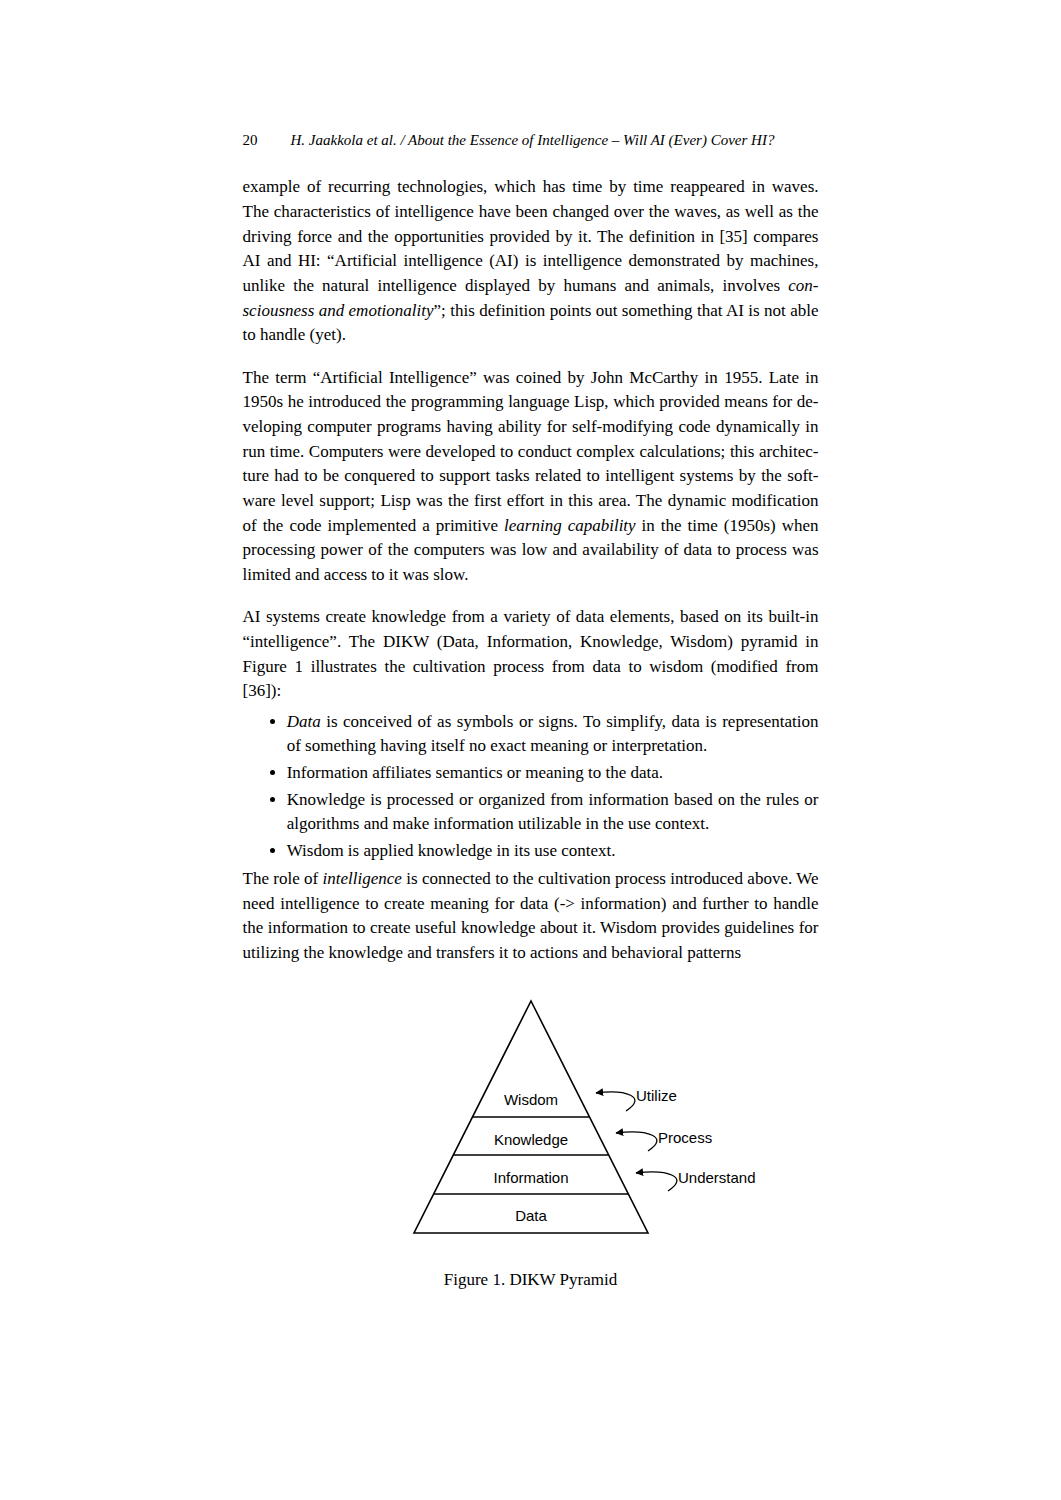20 H. Jaakkola et al. / About the Essence of Intelligence – Will AI (Ever) Cover HI?
example of recurring technologies, which has time by time reappeared in waves. The characteristics of intelligence have been changed over the waves, as well as the driving force and the opportunities provided by it. The definition in [35] compares AI and HI: “Artificial intelligence (AI) is intelligence demonstrated by machines, unlike the natural intelligence displayed by humans and animals, involves consciousness and emotionality”; this definition points out something that AI is not able to handle (yet).
The term “Artificial Intelligence” was coined by John McCarthy in 1955. Late in 1950s he introduced the programming language Lisp, which provided means for developing computer programs having ability for self-modifying code dynamically in run time. Computers were developed to conduct complex calculations; this architecture had to be conquered to support tasks related to intelligent systems by the software level support; Lisp was the first effort in this area. The dynamic modification of the code implemented a primitive learning capability in the time (1950s) when processing power of the computers was low and availability of data to process was limited and access to it was slow.
AI systems create knowledge from a variety of data elements, based on its built-in “intelligence”. The DIKW (Data, Information, Knowledge, Wisdom) pyramid in Figure 1 illustrates the cultivation process from data to wisdom (modified from [36]):
Data is conceived of as symbols or signs. To simplify, data is representation of something having itself no exact meaning or interpretation.
Information affiliates semantics or meaning to the data.
Knowledge is processed or organized from information based on the rules or algorithms and make information utilizable in the use context.
Wisdom is applied knowledge in its use context.
The role of intelligence is connected to the cultivation process introduced above. We need intelligence to create meaning for data (-> information) and further to handle the information to create useful knowledge about it. Wisdom provides guidelines for utilizing the knowledge and transfers it to actions and behavioral patterns
Wisdom Knowledge Information Data Utilize Process Understand
Figure 1. DIKW Pyramid